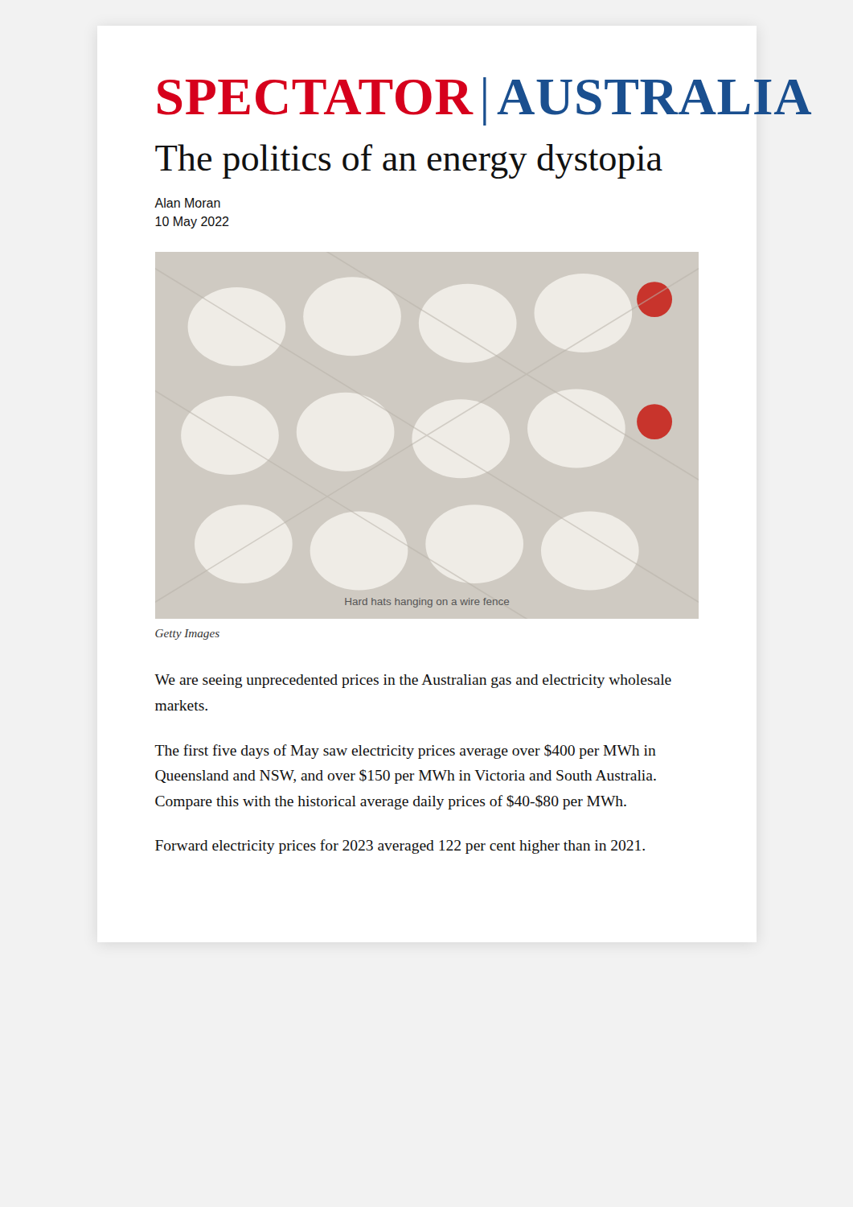SPECTATOR|AUSTRALIA
The politics of an energy dystopia
Alan Moran 10 May 2022
Getty Images
We are seeing unprecedented prices in the Australian gas and electricity wholesale markets.
The first five days of May saw electricity prices average over $400 per MWh in Queensland and NSW, and over $150 per MWh in Victoria and South Australia. Compare this with the historical average daily prices of $40-$80 per MWh.
Forward electricity prices for 2023 averaged 122 per cent higher than in 2021.